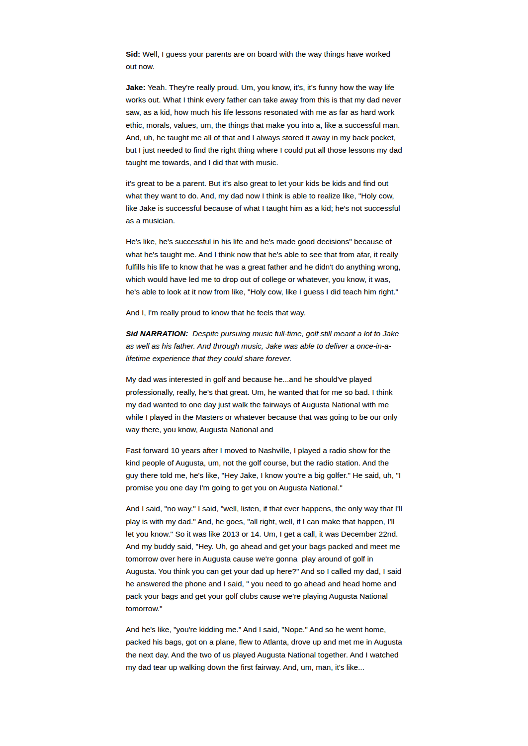Sid: Well, I guess your parents are on board with the way things have worked out now.
Jake: Yeah. They're really proud. Um, you know, it's, it's funny how the way life works out. What I think every father can take away from this is that my dad never saw, as a kid, how much his life lessons resonated with me as far as hard work ethic, morals, values, um, the things that make you into a, like a successful man. And, uh, he taught me all of that and I always stored it away in my back pocket, but I just needed to find the right thing where I could put all those lessons my dad taught me towards, and I did that with music.
it's great to be a parent. But it's also great to let your kids be kids and find out what they want to do. And, my dad now I think is able to realize like, "Holy cow, like Jake is successful because of what I taught him as a kid; he's not successful as a musician.
He's like, he's successful in his life and he's made good decisions" because of what he's taught me. And I think now that he's able to see that from afar, it really fulfills his life to know that he was a great father and he didn't do anything wrong, which would have led me to drop out of college or whatever, you know, it was, he's able to look at it now from like, "Holy cow, like I guess I did teach him right."
And I, I'm really proud to know that he feels that way.
Sid NARRATION: Despite pursuing music full-time, golf still meant a lot to Jake as well as his father. And through music, Jake was able to deliver a once-in-a-lifetime experience that they could share forever.
My dad was interested in golf and because he...and he should've played professionally, really, he's that great. Um, he wanted that for me so bad. I think my dad wanted to one day just walk the fairways of Augusta National with me while I played in the Masters or whatever because that was going to be our only way there, you know, Augusta National and
Fast forward 10 years after I moved to Nashville, I played a radio show for the kind people of Augusta, um, not the golf course, but the radio station. And the guy there told me, he's like, "Hey Jake, I know you're a big golfer." He said, uh, "I promise you one day I'm going to get you on Augusta National."
And I said, "no way." I said, "well, listen, if that ever happens, the only way that I'll play is with my dad." And, he goes, "all right, well, if I can make that happen, I'll let you know." So it was like 2013 or 14. Um, I get a call, it was December 22nd. And my buddy said, "Hey. Uh, go ahead and get your bags packed and meet me tomorrow over here in Augusta cause we're gonna play around of golf in Augusta. You think you can get your dad up here?" And so I called my dad, I said he answered the phone and I said, " you need to go ahead and head home and pack your bags and get your golf clubs cause we're playing Augusta National tomorrow."
And he's like, "you're kidding me." And I said, "Nope." And so he went home, packed his bags, got on a plane, flew to Atlanta, drove up and met me in Augusta the next day. And the two of us played Augusta National together. And I watched my dad tear up walking down the first fairway. And, um, man, it's like...